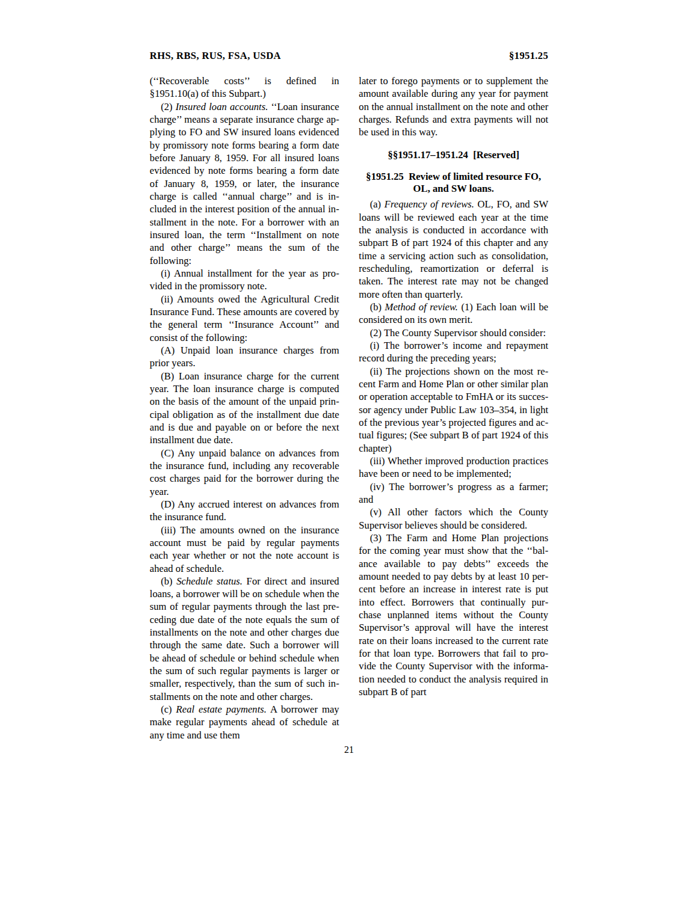RHS, RBS, RUS, FSA, USDA §1951.25
(‘‘Recoverable costs’’ is defined in §1951.10(a) of this Subpart.)
(2) Insured loan accounts. ‘‘Loan insurance charge’’ means a separate insurance charge applying to FO and SW insured loans evidenced by promissory note forms bearing a form date before January 8, 1959. For all insured loans evidenced by note forms bearing a form date of January 8, 1959, or later, the insurance charge is called ‘‘annual charge’’ and is included in the interest position of the annual installment in the note. For a borrower with an insured loan, the term ‘‘Installment on note and other charge’’ means the sum of the following:
(i) Annual installment for the year as provided in the promissory note.
(ii) Amounts owed the Agricultural Credit Insurance Fund. These amounts are covered by the general term ‘‘Insurance Account’’ and consist of the following:
(A) Unpaid loan insurance charges from prior years.
(B) Loan insurance charge for the current year. The loan insurance charge is computed on the basis of the amount of the unpaid principal obligation as of the installment due date and is due and payable on or before the next installment due date.
(C) Any unpaid balance on advances from the insurance fund, including any recoverable cost charges paid for the borrower during the year.
(D) Any accrued interest on advances from the insurance fund.
(iii) The amounts owned on the insurance account must be paid by regular payments each year whether or not the note account is ahead of schedule.
(b) Schedule status. For direct and insured loans, a borrower will be on schedule when the sum of regular payments through the last preceding due date of the note equals the sum of installments on the note and other charges due through the same date. Such a borrower will be ahead of schedule or behind schedule when the sum of such regular payments is larger or smaller, respectively, than the sum of such installments on the note and other charges.
(c) Real estate payments. A borrower may make regular payments ahead of schedule at any time and use them
later to forego payments or to supplement the amount available during any year for payment on the annual installment on the note and other charges. Refunds and extra payments will not be used in this way.
§§1951.17–1951.24 [Reserved]
§1951.25 Review of limited resource FO, OL, and SW loans.
(a) Frequency of reviews. OL, FO, and SW loans will be reviewed each year at the time the analysis is conducted in accordance with subpart B of part 1924 of this chapter and any time a servicing action such as consolidation, rescheduling, reamortization or deferral is taken. The interest rate may not be changed more often than quarterly.
(b) Method of review. (1) Each loan will be considered on its own merit.
(2) The County Supervisor should consider:
(i) The borrower’s income and repayment record during the preceding years;
(ii) The projections shown on the most recent Farm and Home Plan or other similar plan or operation acceptable to FmHA or its successor agency under Public Law 103–354, in light of the previous year’s projected figures and actual figures; (See subpart B of part 1924 of this chapter)
(iii) Whether improved production practices have been or need to be implemented;
(iv) The borrower’s progress as a farmer; and
(v) All other factors which the County Supervisor believes should be considered.
(3) The Farm and Home Plan projections for the coming year must show that the ‘‘balance available to pay debts’’ exceeds the amount needed to pay debts by at least 10 percent before an increase in interest rate is put into effect. Borrowers that continually purchase unplanned items without the County Supervisor’s approval will have the interest rate on their loans increased to the current rate for that loan type. Borrowers that fail to provide the County Supervisor with the information needed to conduct the analysis required in subpart B of part
21